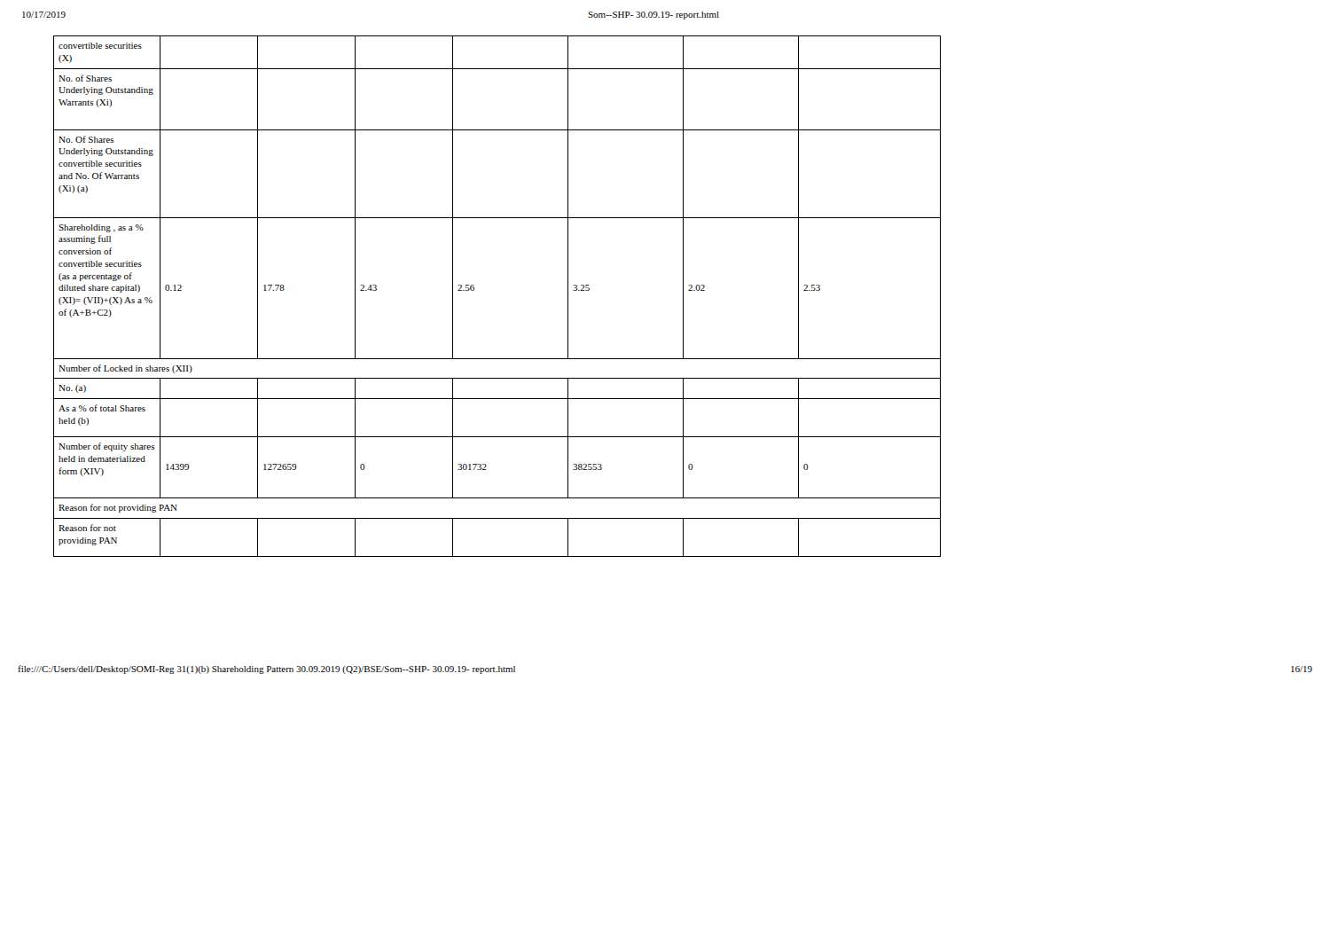10/17/2019
Som--SHP- 30.09.19- report.html
| convertible securities (X) | | | | | | | |
| No. of Shares Underlying Outstanding Warrants (Xi) | | | | | | | |
| No. Of Shares Underlying Outstanding convertible securities and No. Of Warrants (Xi) (a) | | | | | | | |
| Shareholding , as a % assuming full conversion of convertible securities (as a percentage of diluted share capital) (XI)= (VII)+(X) As a % of (A+B+C2) | 0.12 | 17.78 | 2.43 | 2.56 | 3.25 | 2.02 | 2.53 |
| Number of Locked in shares (XII) |
| No. (a) | | | | | | | |
| As a % of total Shares held (b) | | | | | | | |
| Number of equity shares held in dematerialized form (XIV) | 14399 | 1272659 | 0 | 301732 | 382553 | 0 | 0 |
| Reason for not providing PAN |
| Reason for not providing PAN | | | | | | | |
file:///C:/Users/dell/Desktop/SOMI-Reg 31(1)(b) Shareholding Pattern 30.09.2019 (Q2)/BSE/Som--SHP- 30.09.19- report.html
16/19